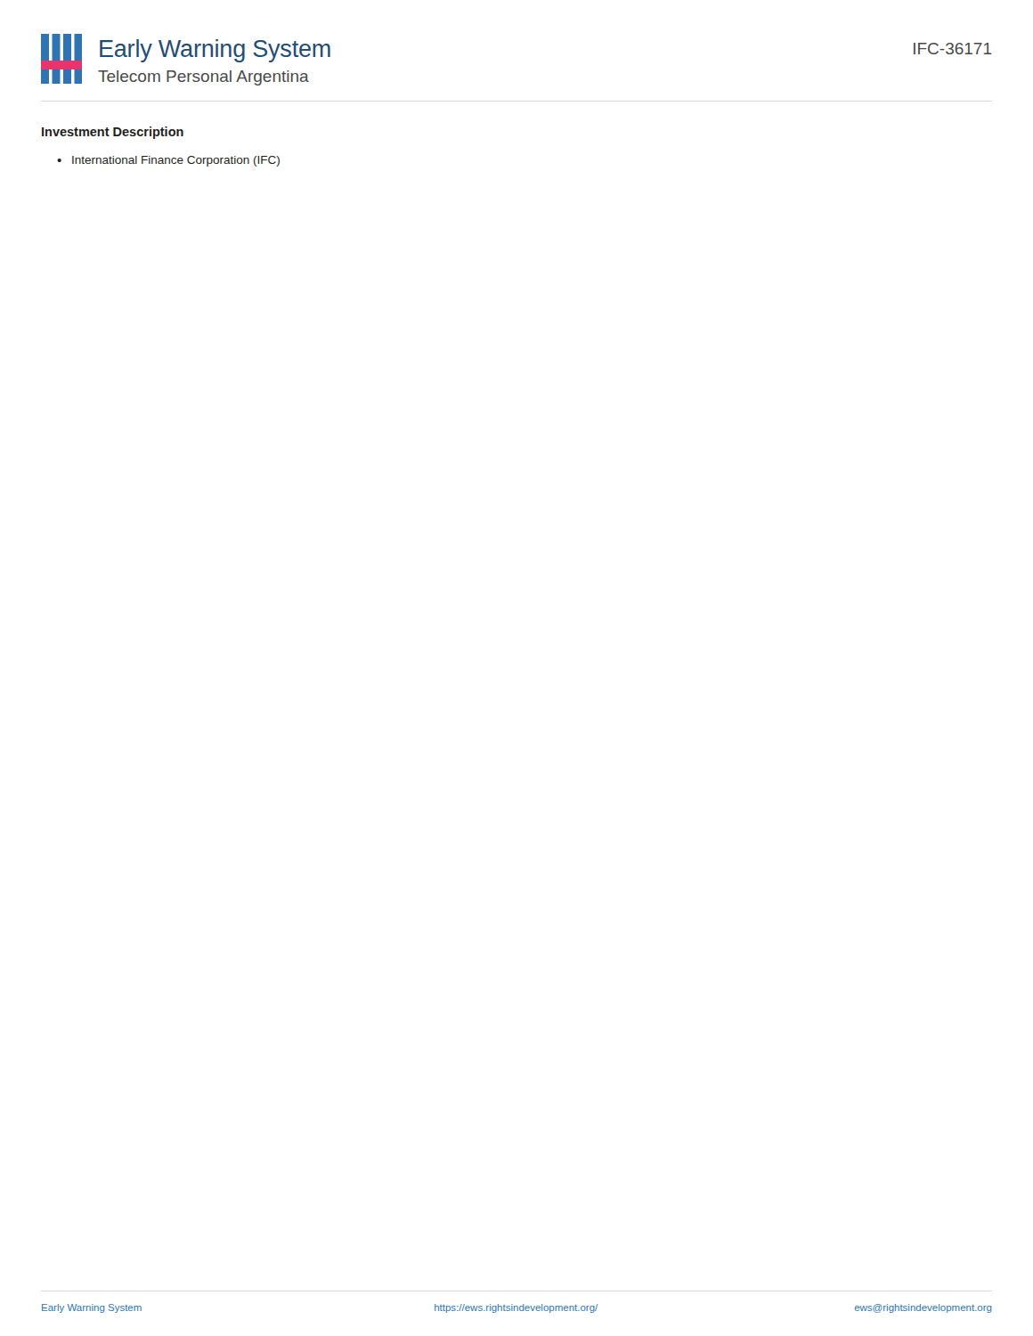Early Warning System
Telecom Personal Argentina
IFC-36171
Investment Description
International Finance Corporation (IFC)
Early Warning System
https://ews.rightsindevelopment.org/
ews@rightsindevelopment.org